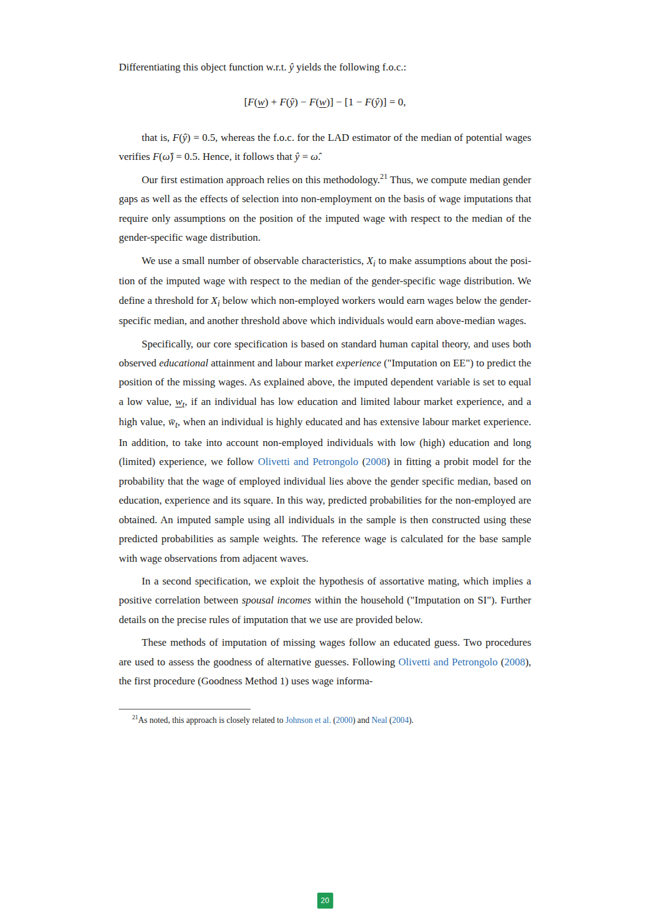Differentiating this object function w.r.t. ŷ yields the following f.o.c.:
[F(w) + F(ŷ) − F(w)] − [1 − F(ŷ)] = 0,
that is, F(ŷ) = 0.5, whereas the f.o.c. for the LAD estimator of the median of potential wages verifies F(ω̂) = 0.5. Hence, it follows that ŷ = ω̂.
Our first estimation approach relies on this methodology.21 Thus, we compute median gender gaps as well as the effects of selection into non-employment on the basis of wage imputations that require only assumptions on the position of the imputed wage with respect to the median of the gender-specific wage distribution.
We use a small number of observable characteristics, Xi to make assumptions about the position of the imputed wage with respect to the median of the gender-specific wage distribution. We define a threshold for Xi below which non-employed workers would earn wages below the gender-specific median, and another threshold above which individuals would earn above-median wages.
Specifically, our core specification is based on standard human capital theory, and uses both observed educational attainment and labour market experience ("Imputation on EE") to predict the position of the missing wages. As explained above, the imputed dependent variable is set to equal a low value, wt, if an individual has low education and limited labour market experience, and a high value, w̄t, when an individual is highly educated and has extensive labour market experience. In addition, to take into account non-employed individuals with low (high) education and long (limited) experience, we follow Olivetti and Petrongolo (2008) in fitting a probit model for the probability that the wage of employed individual lies above the gender specific median, based on education, experience and its square. In this way, predicted probabilities for the non-employed are obtained. An imputed sample using all individuals in the sample is then constructed using these predicted probabilities as sample weights. The reference wage is calculated for the base sample with wage observations from adjacent waves.
In a second specification, we exploit the hypothesis of assortative mating, which implies a positive correlation between spousal incomes within the household ("Imputation on SI"). Further details on the precise rules of imputation that we use are provided below.
These methods of imputation of missing wages follow an educated guess. Two procedures are used to assess the goodness of alternative guesses. Following Olivetti and Petrongolo (2008), the first procedure (Goodness Method 1) uses wage informa-
21As noted, this approach is closely related to Johnson et al. (2000) and Neal (2004).
20